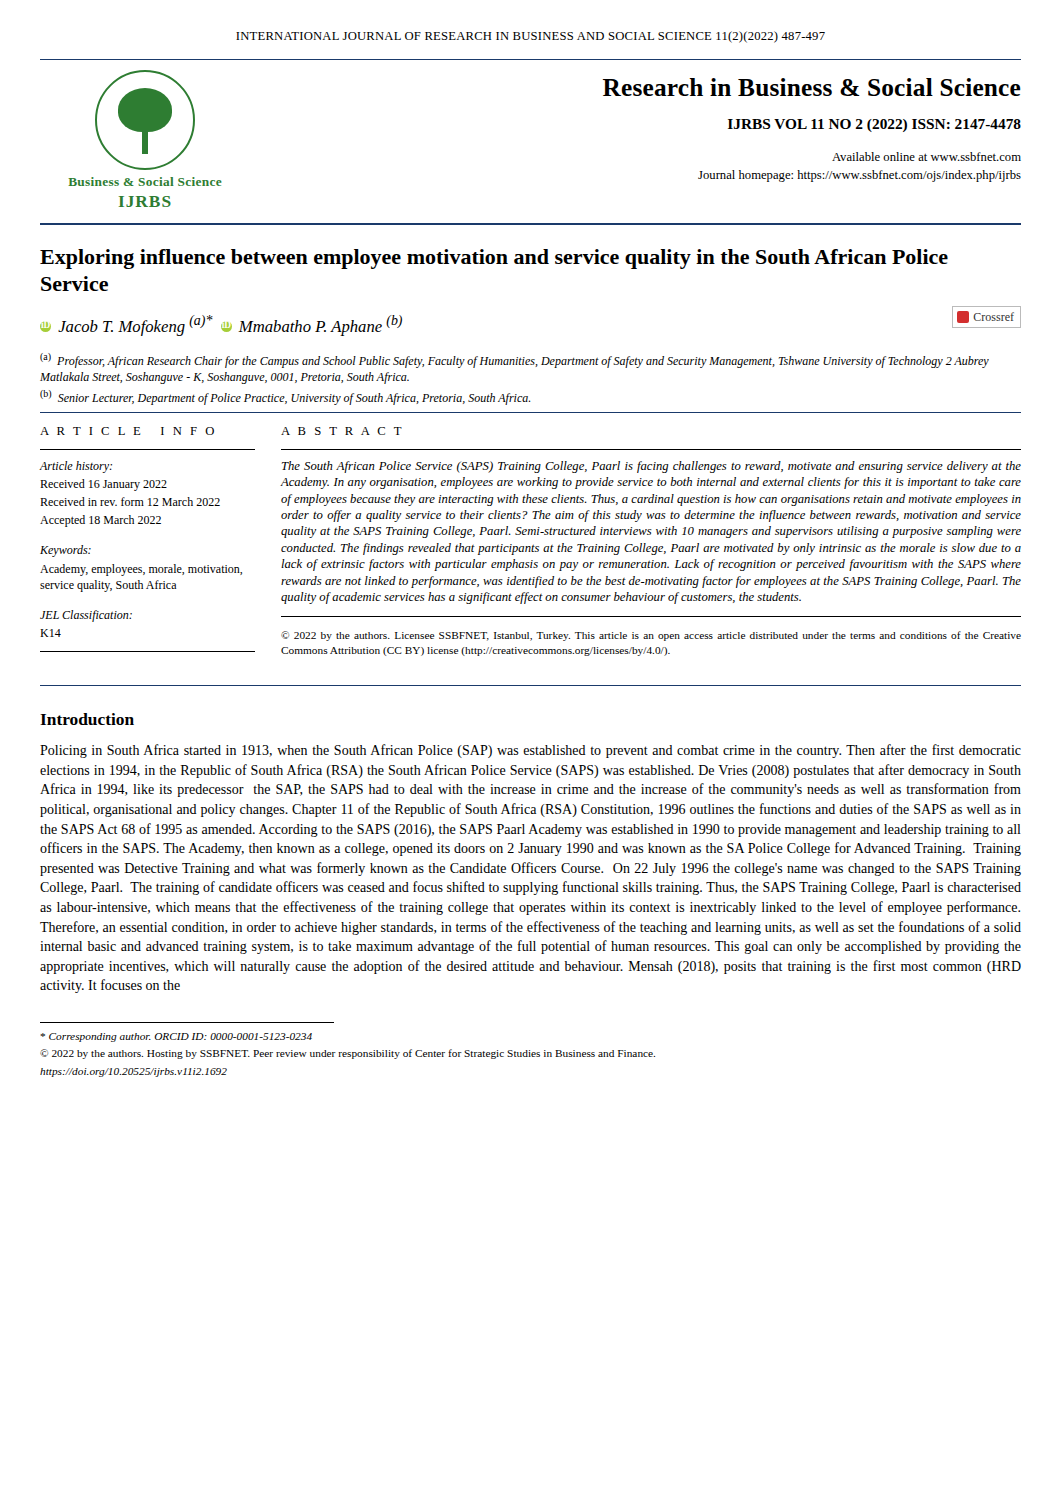INTERNATIONAL JOURNAL OF RESEARCH IN BUSINESS AND SOCIAL SCIENCE 11(2)(2022) 487-497
Business & Social Science
IJRBS
Research in Business & Social Science
IJRBS VOL 11 NO 2 (2022) ISSN: 2147-4478
Available online at www.ssbfnet.com
Journal homepage: https://www.ssbfnet.com/ojs/index.php/ijrbs
Exploring influence between employee motivation and service quality in the South African Police Service
Crossref
Jacob T. Mofokeng (a)* Mmabatho P. Aphane (b)
(a) Professor, African Research Chair for the Campus and School Public Safety, Faculty of Humanities, Department of Safety and Security Management, Tshwane University of Technology 2 Aubrey Matlakala Street, Soshanguve - K, Soshanguve, 0001, Pretoria, South Africa.
(b) Senior Lecturer, Department of Police Practice, University of South Africa, Pretoria, South Africa.
A R T I C L E I N F O
Article history:
Received 16 January 2022
Received in rev. form 12 March 2022
Accepted 18 March 2022
Keywords:
Academy, employees, morale, motivation, service quality, South Africa
JEL Classification:
K14
A B S T R A C T
The South African Police Service (SAPS) Training College, Paarl is facing challenges to reward, motivate and ensuring service delivery at the Academy. In any organisation, employees are working to provide service to both internal and external clients for this it is important to take care of employees because they are interacting with these clients. Thus, a cardinal question is how can organisations retain and motivate employees in order to offer a quality service to their clients? The aim of this study was to determine the influence between rewards, motivation and service quality at the SAPS Training College, Paarl. Semi-structured interviews with 10 managers and supervisors utilising a purposive sampling were conducted. The findings revealed that participants at the Training College, Paarl are motivated by only intrinsic as the morale is slow due to a lack of extrinsic factors with particular emphasis on pay or remuneration. Lack of recognition or perceived favouritism with the SAPS where rewards are not linked to performance, was identified to be the best de-motivating factor for employees at the SAPS Training College, Paarl. The quality of academic services has a significant effect on consumer behaviour of customers, the students.
© 2022 by the authors. Licensee SSBFNET, Istanbul, Turkey. This article is an open access article distributed under the terms and conditions of the Creative Commons Attribution (CC BY) license (http://creativecommons.org/licenses/by/4.0/).
Introduction
Policing in South Africa started in 1913, when the South African Police (SAP) was established to prevent and combat crime in the country. Then after the first democratic elections in 1994, in the Republic of South Africa (RSA) the South African Police Service (SAPS) was established. De Vries (2008) postulates that after democracy in South Africa in 1994, like its predecessor the SAP, the SAPS had to deal with the increase in crime and the increase of the community's needs as well as transformation from political, organisational and policy changes. Chapter 11 of the Republic of South Africa (RSA) Constitution, 1996 outlines the functions and duties of the SAPS as well as in the SAPS Act 68 of 1995 as amended. According to the SAPS (2016), the SAPS Paarl Academy was established in 1990 to provide management and leadership training to all officers in the SAPS. The Academy, then known as a college, opened its doors on 2 January 1990 and was known as the SA Police College for Advanced Training. Training presented was Detective Training and what was formerly known as the Candidate Officers Course. On 22 July 1996 the college's name was changed to the SAPS Training College, Paarl. The training of candidate officers was ceased and focus shifted to supplying functional skills training. Thus, the SAPS Training College, Paarl is characterised as labour-intensive, which means that the effectiveness of the training college that operates within its context is inextricably linked to the level of employee performance. Therefore, an essential condition, in order to achieve higher standards, in terms of the effectiveness of the teaching and learning units, as well as set the foundations of a solid internal basic and advanced training system, is to take maximum advantage of the full potential of human resources. This goal can only be accomplished by providing the appropriate incentives, which will naturally cause the adoption of the desired attitude and behaviour. Mensah (2018), posits that training is the first most common (HRD activity. It focuses on the
* Corresponding author. ORCID ID: 0000-0001-5123-0234
© 2022 by the authors. Hosting by SSBFNET. Peer review under responsibility of Center for Strategic Studies in Business and Finance.
https://doi.org/10.20525/ijrbs.v11i2.1692